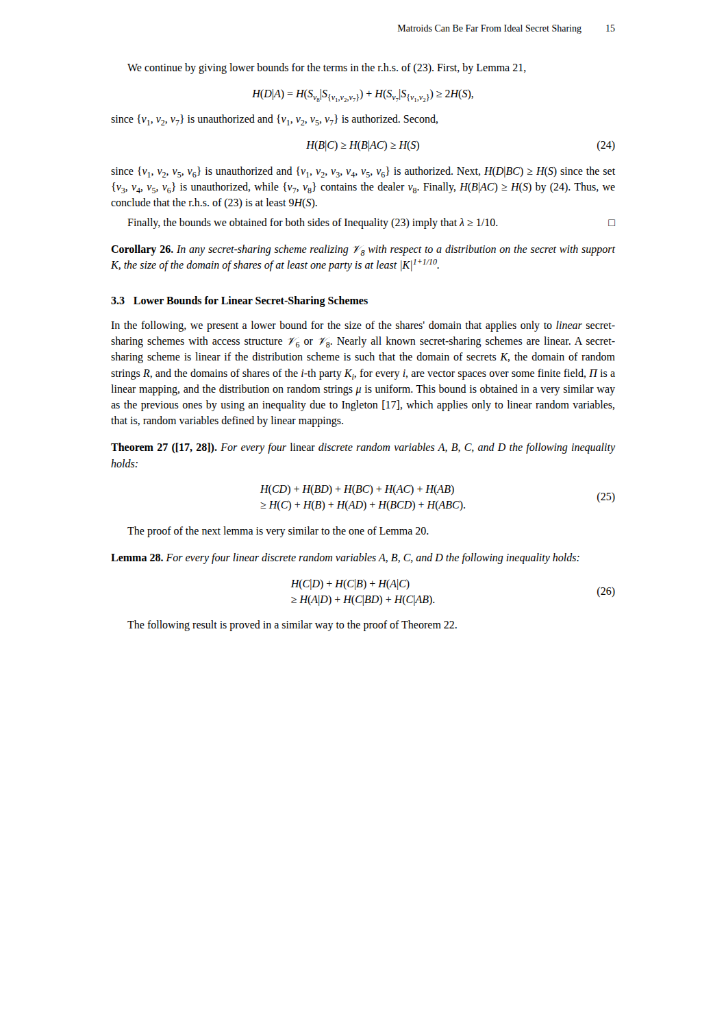Matroids Can Be Far From Ideal Secret Sharing 15
We continue by giving lower bounds for the terms in the r.h.s. of (23). First, by Lemma 21,
H(D|A) = H(Sv8|S{v1,v2,v7}) + H(Sv7|S{v1,v2}) ≥ 2H(S),
since {v1, v2, v7} is unauthorized and {v1, v2, v5, v7} is authorized. Second,
H(B|C) ≥ H(B|AC) ≥ H(S) (24)
since {v1, v2, v5, v6} is unauthorized and {v1, v2, v3, v4, v5, v6} is authorized. Next, H(D|BC) ≥ H(S) since the set {v3, v4, v5, v6} is unauthorized, while {v7, v8} contains the dealer v8. Finally, H(B|AC) ≥ H(S) by (24). Thus, we conclude that the r.h.s. of (23) is at least 9H(S).
Finally, the bounds we obtained for both sides of Inequality (23) imply that λ ≥ 1/10. □
Corollary 26. In any secret-sharing scheme realizing 𝒱8 with respect to a distribution on the secret with support K, the size of the domain of shares of at least one party is at least |K|1+1/10.
3.3 Lower Bounds for Linear Secret-Sharing Schemes
In the following, we present a lower bound for the size of the shares' domain that applies only to linear secret-sharing schemes with access structure 𝒱6 or 𝒱8. Nearly all known secret-sharing schemes are linear. A secret-sharing scheme is linear if the distribution scheme is such that the domain of secrets K, the domain of random strings R, and the domains of shares of the i-th party Ki, for every i, are vector spaces over some finite field, Π is a linear mapping, and the distribution on random strings μ is uniform. This bound is obtained in a very similar way as the previous ones by using an inequality due to Ingleton [17], which applies only to linear random variables, that is, random variables defined by linear mappings.
Theorem 27 ([17, 28]). For every four linear discrete random variables A, B, C, and D the following inequality holds:
H(CD) + H(BD) + H(BC) + H(AC) + H(AB)
≥ H(C) + H(B) + H(AD) + H(BCD) + H(ABC).
(25)
The proof of the next lemma is very similar to the one of Lemma 20.
Lemma 28. For every four linear discrete random variables A, B, C, and D the following inequality holds:
H(C|D) + H(C|B) + H(A|C)
≥ H(A|D) + H(C|BD) + H(C|AB).
(26)
The following result is proved in a similar way to the proof of Theorem 22.